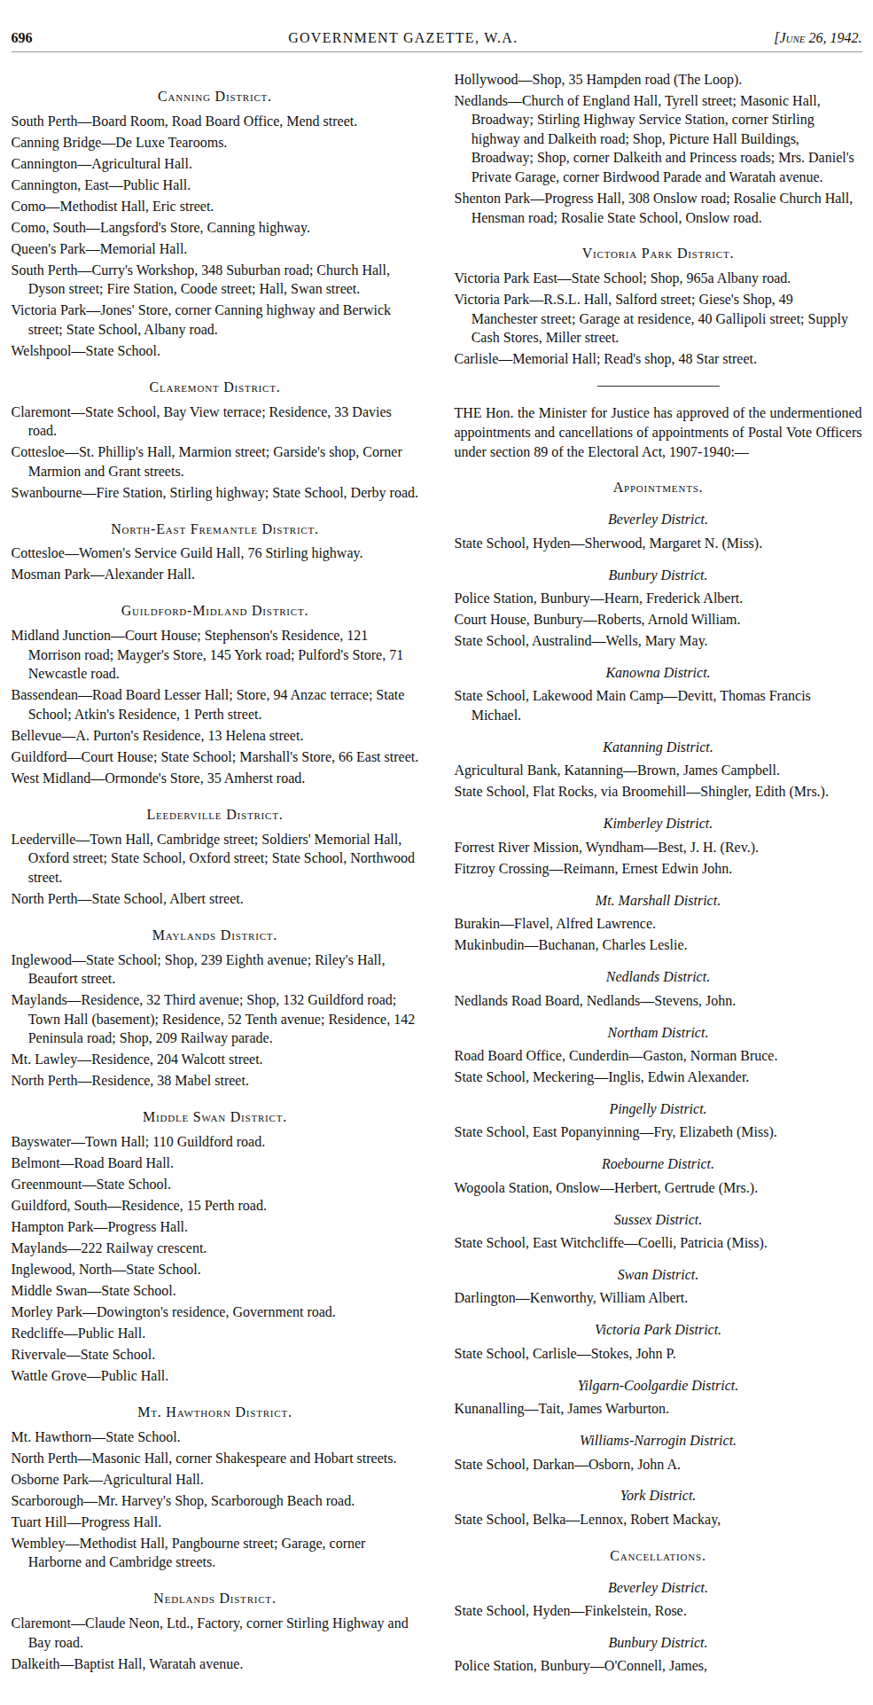696 GOVERNMENT GAZETTE, W.A. [June 26, 1942.
Canning District.
South Perth—Board Room, Road Board Office, Mend street.
Canning Bridge—De Luxe Tearooms.
Cannington—Agricultural Hall.
Cannington, East—Public Hall.
Como—Methodist Hall, Eric street.
Como, South—Langsford's Store, Canning highway.
Queen's Park—Memorial Hall.
South Perth—Curry's Workshop, 348 Suburban road; Church Hall, Dyson street; Fire Station, Coode street; Hall, Swan street.
Victoria Park—Jones' Store, corner Canning highway and Berwick street; State School, Albany road.
Welshpool—State School.
Claremont District.
Claremont—State School, Bay View terrace; Residence, 33 Davies road.
Cottesloe—St. Phillip's Hall, Marmion street; Garside's shop, Corner Marmion and Grant streets.
Swanbourne—Fire Station, Stirling highway; State School, Derby road.
North-East Fremantle District.
Cottesloe—Women's Service Guild Hall, 76 Stirling highway.
Mosman Park—Alexander Hall.
Guildford-Midland District.
Midland Junction—Court House; Stephenson's Residence, 121 Morrison road; Mayger's Store, 145 York road; Pulford's Store, 71 Newcastle road.
Bassendean—Road Board Lesser Hall; Store, 94 Anzac terrace; State School; Atkin's Residence, 1 Perth street.
Bellevue—A. Purton's Residence, 13 Helena street.
Guildford—Court House; State School; Marshall's Store, 66 East street.
West Midland—Ormonde's Store, 35 Amherst road.
Leederville District.
Leederville—Town Hall, Cambridge street; Soldiers' Memorial Hall, Oxford street; State School, Oxford street; State School, Northwood street.
North Perth—State School, Albert street.
Maylands District.
Inglewood—State School; Shop, 239 Eighth avenue; Riley's Hall, Beaufort street.
Maylands—Residence, 32 Third avenue; Shop, 132 Guildford road; Town Hall (basement); Residence, 52 Tenth avenue; Residence, 142 Peninsula road; Shop, 209 Railway parade.
Mt. Lawley—Residence, 204 Walcott street.
North Perth—Residence, 38 Mabel street.
Middle Swan District.
Bayswater—Town Hall; 110 Guildford road.
Belmont—Road Board Hall.
Greenmount—State School.
Guildford, South—Residence, 15 Perth road.
Hampton Park—Progress Hall.
Maylands—222 Railway crescent.
Inglewood, North—State School.
Middle Swan—State School.
Morley Park—Dowington's residence, Government road.
Redcliffe—Public Hall.
Rivervale—State School.
Wattle Grove—Public Hall.
Mt. Hawthorn District.
Mt. Hawthorn—State School.
North Perth—Masonic Hall, corner Shakespeare and Hobart streets.
Osborne Park—Agricultural Hall.
Scarborough—Mr. Harvey's Shop, Scarborough Beach road.
Tuart Hill—Progress Hall.
Wembley—Methodist Hall, Pangbourne street; Garage, corner Harborne and Cambridge streets.
Nedlands District.
Claremont—Claude Neon, Ltd., Factory, corner Stirling Highway and Bay road.
Dalkeith—Baptist Hall, Waratah avenue.
Hollywood—Shop, 35 Hampden road (The Loop).
Nedlands—Church of England Hall, Tyrell street; Masonic Hall, Broadway; Stirling Highway Service Station, corner Stirling highway and Dalkeith road; Shop, Picture Hall Buildings, Broadway; Shop, corner Dalkeith and Princess roads; Mrs. Daniel's Private Garage, corner Birdwood Parade and Waratah avenue.
Shenton Park—Progress Hall, 308 Onslow road; Rosalie Church Hall, Hensman road; Rosalie State School, Onslow road.
Victoria Park District.
Victoria Park East—State School; Shop, 965a Albany road.
Victoria Park—R.S.L. Hall, Salford street; Giese's Shop, 49 Manchester street; Garage at residence, 40 Gallipoli street; Supply Cash Stores, Miller street.
Carlisle—Memorial Hall; Read's shop, 48 Star street.
THE Hon. the Minister for Justice has approved of the undermentioned appointments and cancellations of appointments of Postal Vote Officers under section 89 of the Electoral Act, 1907-1940:—
Appointments.
Beverley District.
State School, Hyden—Sherwood, Margaret N. (Miss).
Bunbury District.
Police Station, Bunbury—Hearn, Frederick Albert.
Court House, Bunbury—Roberts, Arnold William.
State School, Australind—Wells, Mary May.
Kanowna District.
State School, Lakewood Main Camp—Devitt, Thomas Francis Michael.
Katanning District.
Agricultural Bank, Katanning—Brown, James Campbell.
State School, Flat Rocks, via Broomehill—Shingler, Edith (Mrs.).
Kimberley District.
Forrest River Mission, Wyndham—Best, J. H. (Rev.).
Fitzroy Crossing—Reimann, Ernest Edwin John.
Mt. Marshall District.
Burakin—Flavel, Alfred Lawrence.
Mukinbudin—Buchanan, Charles Leslie.
Nedlands District.
Nedlands Road Board, Nedlands—Stevens, John.
Northam District.
Road Board Office, Cunderdin—Gaston, Norman Bruce.
State School, Meckering—Inglis, Edwin Alexander.
Pingelly District.
State School, East Popanyinning—Fry, Elizabeth (Miss).
Roebourne District.
Wogoola Station, Onslow—Herbert, Gertrude (Mrs.).
Sussex District.
State School, East Witchcliffe—Coelli, Patricia (Miss).
Swan District.
Darlington—Kenworthy, William Albert.
Victoria Park District.
State School, Carlisle—Stokes, John P.
Yilgarn-Coolgardie District.
Kunanalling—Tait, James Warburton.
Williams-Narrogin District.
State School, Darkan—Osborn, John A.
York District.
State School, Belka—Lennox, Robert Mackay,
Cancellations.
Beverley District.
State School, Hyden—Finkelstein, Rose.
Bunbury District.
Police Station, Bunbury—O'Connell, James,